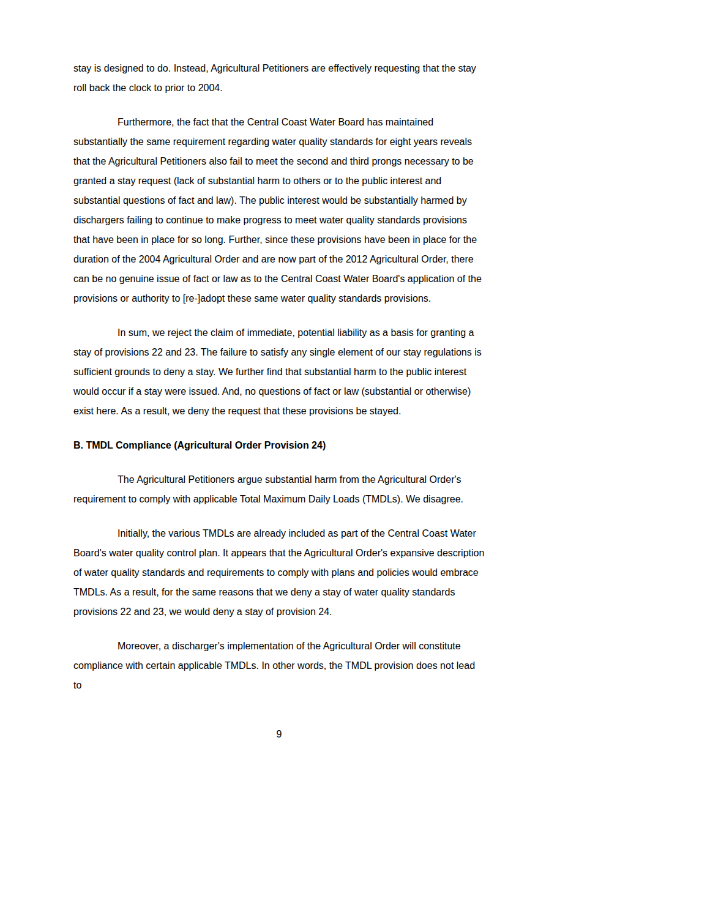stay is designed to do. Instead, Agricultural Petitioners are effectively requesting that the stay roll back the clock to prior to 2004.
Furthermore, the fact that the Central Coast Water Board has maintained substantially the same requirement regarding water quality standards for eight years reveals that the Agricultural Petitioners also fail to meet the second and third prongs necessary to be granted a stay request (lack of substantial harm to others or to the public interest and substantial questions of fact and law). The public interest would be substantially harmed by dischargers failing to continue to make progress to meet water quality standards provisions that have been in place for so long. Further, since these provisions have been in place for the duration of the 2004 Agricultural Order and are now part of the 2012 Agricultural Order, there can be no genuine issue of fact or law as to the Central Coast Water Board's application of the provisions or authority to [re-]adopt these same water quality standards provisions.
In sum, we reject the claim of immediate, potential liability as a basis for granting a stay of provisions 22 and 23. The failure to satisfy any single element of our stay regulations is sufficient grounds to deny a stay. We further find that substantial harm to the public interest would occur if a stay were issued. And, no questions of fact or law (substantial or otherwise) exist here. As a result, we deny the request that these provisions be stayed.
B. TMDL Compliance (Agricultural Order Provision 24)
The Agricultural Petitioners argue substantial harm from the Agricultural Order's requirement to comply with applicable Total Maximum Daily Loads (TMDLs). We disagree.
Initially, the various TMDLs are already included as part of the Central Coast Water Board's water quality control plan. It appears that the Agricultural Order's expansive description of water quality standards and requirements to comply with plans and policies would embrace TMDLs. As a result, for the same reasons that we deny a stay of water quality standards provisions 22 and 23, we would deny a stay of provision 24.
Moreover, a discharger's implementation of the Agricultural Order will constitute compliance with certain applicable TMDLs. In other words, the TMDL provision does not lead to
9